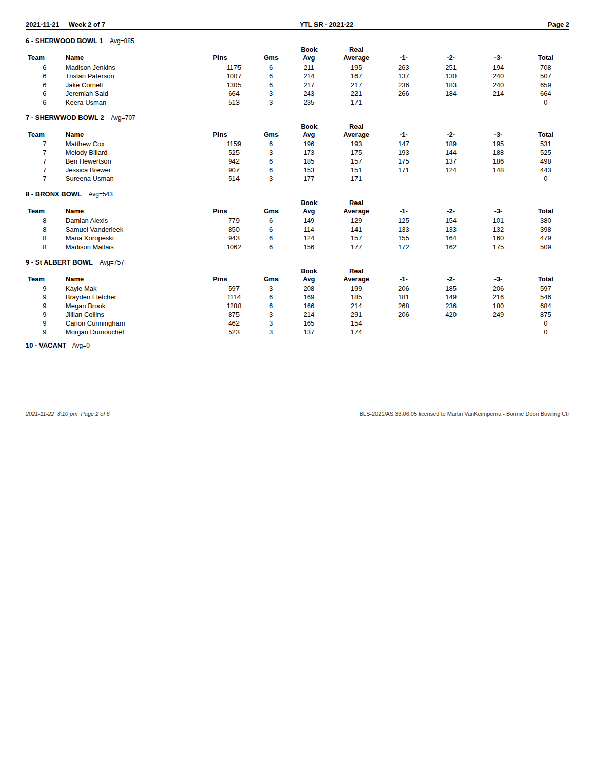2021-11-21 Week 2 of 7
YTL SR - 2021-22
Page 2
6 - SHERWOOD BOWL 1 Avg=885
| | | | | Book | Real | | | | |
| --- | --- | --- | --- | --- | --- | --- | --- | --- | --- |
| Team | Name | Pins | Gms | Avg | Average | -1- | -2- | -3- | Total |
| 6 | Madison Jenkins | 1175 | 6 | 211 | 195 | 263 | 251 | 194 | 708 |
| 6 | Tristan Paterson | 1007 | 6 | 214 | 167 | 137 | 130 | 240 | 507 |
| 6 | Jake Cornell | 1305 | 6 | 217 | 217 | 236 | 183 | 240 | 659 |
| 6 | Jeremiah Said | 664 | 3 | 243 | 221 | 266 | 184 | 214 | 664 |
| 6 | Keera Usman | 513 | 3 | 235 | 171 | | | | 0 |
7 - SHERWWOD BOWL 2 Avg=707
| | | | | Book | Real | | | | |
| --- | --- | --- | --- | --- | --- | --- | --- | --- | --- |
| Team | Name | Pins | Gms | Avg | Average | -1- | -2- | -3- | Total |
| 7 | Matthew Cox | 1159 | 6 | 196 | 193 | 147 | 189 | 195 | 531 |
| 7 | Melody Billard | 525 | 3 | 173 | 175 | 193 | 144 | 188 | 525 |
| 7 | Ben Hewertson | 942 | 6 | 185 | 157 | 175 | 137 | 186 | 498 |
| 7 | Jessica Brewer | 907 | 6 | 153 | 151 | 171 | 124 | 148 | 443 |
| 7 | Sureena Usman | 514 | 3 | 177 | 171 | | | | 0 |
8 - BRONX BOWL Avg=543
| | | | | Book | Real | | | | |
| --- | --- | --- | --- | --- | --- | --- | --- | --- | --- |
| Team | Name | Pins | Gms | Avg | Average | -1- | -2- | -3- | Total |
| 8 | Damian Alexis | 779 | 6 | 149 | 129 | 125 | 154 | 101 | 380 |
| 8 | Samuel Vanderleek | 850 | 6 | 114 | 141 | 133 | 133 | 132 | 398 |
| 8 | Maria Koropeski | 943 | 6 | 124 | 157 | 155 | 164 | 160 | 479 |
| 8 | Madison Maltais | 1062 | 6 | 156 | 177 | 172 | 162 | 175 | 509 |
9 - St ALBERT BOWL Avg=757
| | | | | Book | Real | | | | |
| --- | --- | --- | --- | --- | --- | --- | --- | --- | --- |
| Team | Name | Pins | Gms | Avg | Average | -1- | -2- | -3- | Total |
| 9 | Kayle Mak | 597 | 3 | 208 | 199 | 206 | 185 | 206 | 597 |
| 9 | Brayden Fletcher | 1114 | 6 | 169 | 185 | 181 | 149 | 216 | 546 |
| 9 | Megan Brook | 1288 | 6 | 166 | 214 | 268 | 236 | 180 | 684 |
| 9 | Jillian Collins | 875 | 3 | 214 | 291 | 206 | 420 | 249 | 875 |
| 9 | Canon Cunningham | 462 | 3 | 165 | 154 | | | | 0 |
| 9 | Morgan Dumouchel | 523 | 3 | 137 | 174 | | | | 0 |
10 - VACANT Avg=0
2021-11-22 3:10 pm Page 2 of 6
BLS-2021/AS 33.06.05 licensed to Martin VanKeimperna - Bonnie Doon Bowling Ctr